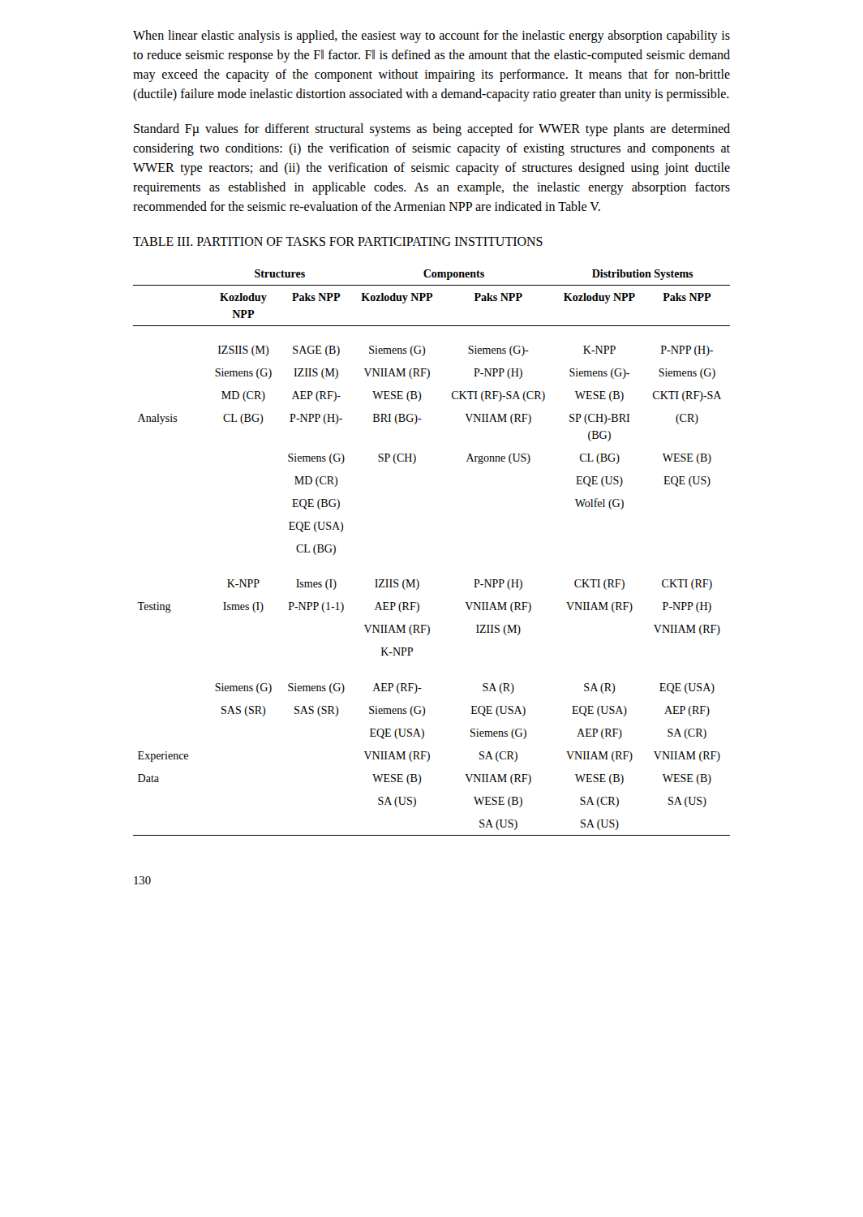When linear elastic analysis is applied, the easiest way to account for the inelastic energy absorption capability is to reduce seismic response by the F‖ factor. F‖ is defined as the amount that the elastic-computed seismic demand may exceed the capacity of the component without impairing its performance. It means that for non-brittle (ductile) failure mode inelastic distortion associated with a demand-capacity ratio greater than unity is permissible.
Standard Fµ values for different structural systems as being accepted for WWER type plants are determined considering two conditions: (i) the verification of seismic capacity of existing structures and components at WWER type reactors; and (ii) the verification of seismic capacity of structures designed using joint ductile requirements as established in applicable codes. As an example, the inelastic energy absorption factors recommended for the seismic re-evaluation of the Armenian NPP are indicated in Table V.
TABLE III. PARTITION OF TASKS FOR PARTICIPATING INSTITUTIONS
| | Structures | Components | Distribution Systems |
| --- | --- | --- | --- |
| | Kozloduy NPP | Paks NPP | Kozloduy NPP | Paks NPP | Kozloduy NPP | Paks NPP |
| | IZSIIS (M) | SAGE (B) | Siemens (G) | Siemens (G)- | K-NPP | P-NPP (H)- |
| | Siemens (G) | IZIIS (M) | VNIIAM (RF) | P-NPP (H) | Siemens (G)- | Siemens (G) |
| | MD (CR) | AEP (RF)- | WESE (B) | CKTI (RF)-SA (CR) | WESE (B) | CKTI (RF)-SA |
| Analysis | CL (BG) | P-NPP (H)- | BRI (BG)- | VNIIAM (RF) | SP (CH)-BRI (BG) | (CR) |
| | | Siemens (G) | SP (CH) | Argonne (US) | CL (BG) | WESE (B) |
| | | MD (CR) | | | EQE (US) | EQE (US) |
| | | EQE (BG) | | | Wolfel (G) | |
| | | EQE (USA) | | | | |
| | | CL (BG) | | | | |
| | K-NPP | Ismes (I) | IZIIS (M) | P-NPP (H) | CKTI (RF) | CKTI (RF) |
| Testing | Ismes (I) | P-NPP (1-1) | AEP (RF) | VNIIAM (RF) | VNIIAM (RF) | P-NPP (H) |
| | | | VNIIAM (RF) | IZIIS (M) | | VNIIAM (RF) |
| | | | K-NPP | | | |
| | Siemens (G) | Siemens (G) | AEP (RF)- | SA (R) | SA (R) | EQE (USA) |
| | SAS (SR) | SAS (SR) | Siemens (G) | EQE (USA) | EQE (USA) | AEP (RF) |
| | | | EQE (USA) | Siemens (G) | AEP (RF) | SA (CR) |
| Experience | | | VNIIAM (RF) | SA (CR) | VNIIAM (RF) | VNIIAM (RF) |
| Data | | | WESE (B) | VNIIAM (RF) | WESE (B) | WESE (B) |
| | | | SA (US) | WESE (B) | SA (CR) | SA (US) |
| | | | | SA (US) | SA (US) | |
130